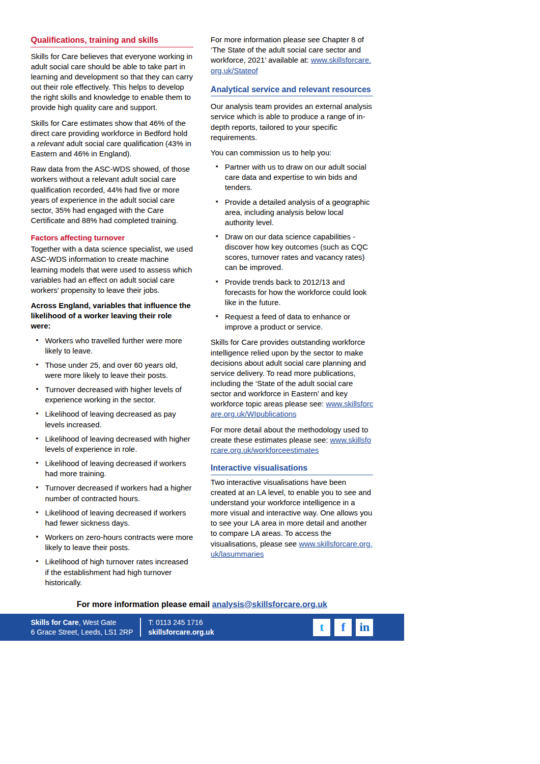Qualifications, training and skills
Skills for Care believes that everyone working in adult social care should be able to take part in learning and development so that they can carry out their role effectively. This helps to develop the right skills and knowledge to enable them to provide high quality care and support.
Skills for Care estimates show that 46% of the direct care providing workforce in Bedford hold a relevant adult social care qualification (43% in Eastern and 46% in England).
Raw data from the ASC-WDS showed, of those workers without a relevant adult social care qualification recorded, 44% had five or more years of experience in the adult social care sector, 35% had engaged with the Care Certificate and 88% had completed training.
Factors affecting turnover
Together with a data science specialist, we used ASC-WDS information to create machine learning models that were used to assess which variables had an effect on adult social care workers’ propensity to leave their jobs.
Across England, variables that influence the likelihood of a worker leaving their role were:
Workers who travelled further were more likely to leave.
Those under 25, and over 60 years old, were more likely to leave their posts.
Turnover decreased with higher levels of experience working in the sector.
Likelihood of leaving decreased as pay levels increased.
Likelihood of leaving decreased with higher levels of experience in role.
Likelihood of leaving decreased if workers had more training.
Turnover decreased if workers had a higher number of contracted hours.
Likelihood of leaving decreased if workers had fewer sickness days.
Workers on zero-hours contracts were more likely to leave their posts.
Likelihood of high turnover rates increased if the establishment had high turnover historically.
For more information please see Chapter 8 of ‘The State of the adult social care sector and workforce, 2021’ available at: www.skillsforcare.org.uk/Stateof
Analytical service and relevant resources
Our analysis team provides an external analysis service which is able to produce a range of in-depth reports, tailored to your specific requirements.
You can commission us to help you:
Partner with us to draw on our adult social care data and expertise to win bids and tenders.
Provide a detailed analysis of a geographic area, including analysis below local authority level.
Draw on our data science capabilities - discover how key outcomes (such as CQC scores, turnover rates and vacancy rates) can be improved.
Provide trends back to 2012/13 and forecasts for how the workforce could look like in the future.
Request a feed of data to enhance or improve a product or service.
Skills for Care provides outstanding workforce intelligence relied upon by the sector to make decisions about adult social care planning and service delivery. To read more publications, including the ‘State of the adult social care sector and workforce in Eastern’ and key workforce topic areas please see: www.skillsforcare.org.uk/WIpublications
For more detail about the methodology used to create these estimates please see: www.skillsforcare.org.uk/workforceestimates
Interactive visualisations
Two interactive visualisations have been created at an LA level, to enable you to see and understand your workforce intelligence in a more visual and interactive way. One allows you to see your LA area in more detail and another to compare LA areas. To access the visualisations, please see www.skillsforcare.org.uk/lasummaries
For more information please email analysis@skillsforcare.org.uk
Skills for Care, West Gate
6 Grace Street, Leeds, LS1 2RP
T: 0113 245 1716
skillsforcare.org.uk
t f in